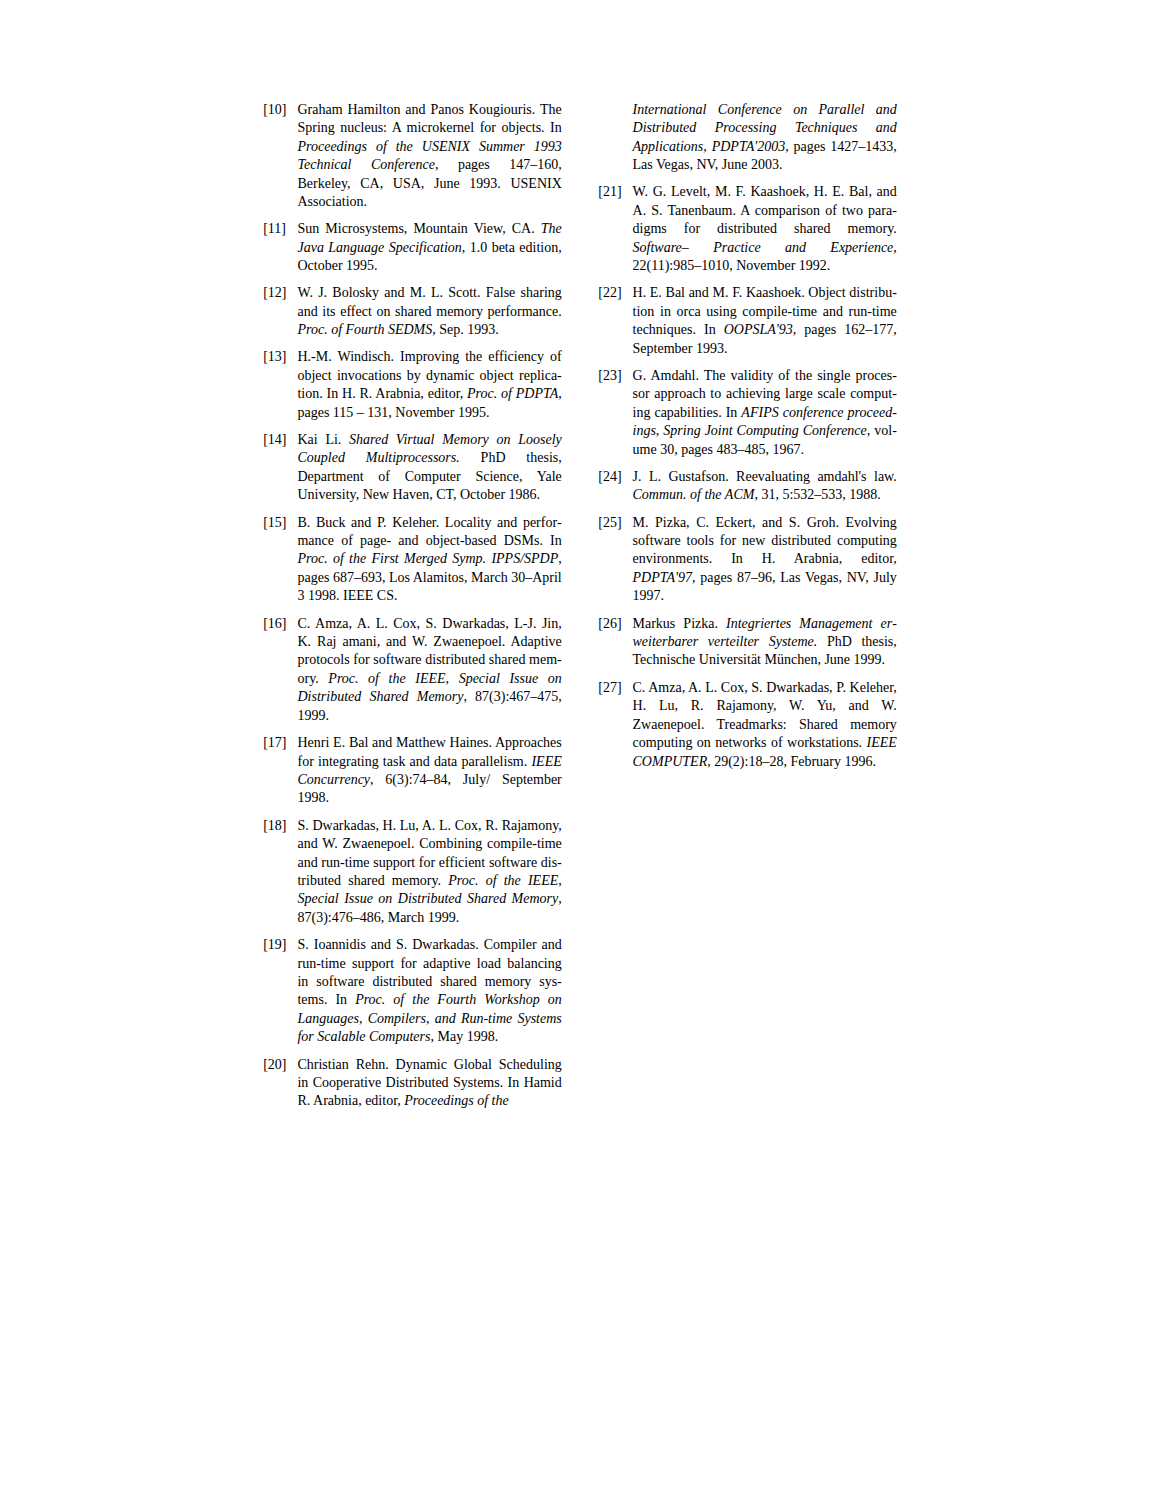[10] Graham Hamilton and Panos Kougiouris. The Spring nucleus: A microkernel for objects. In Proceedings of the USENIX Summer 1993 Technical Conference, pages 147–160, Berkeley, CA, USA, June 1993. USENIX Association.
[11] Sun Microsystems, Mountain View, CA. The Java Language Specification, 1.0 beta edition, October 1995.
[12] W. J. Bolosky and M. L. Scott. False sharing and its effect on shared memory performance. Proc. of Fourth SEDMS, Sep. 1993.
[13] H.-M. Windisch. Improving the efficiency of object invocations by dynamic object replication. In H. R. Arabnia, editor, Proc. of PDPTA, pages 115 – 131, November 1995.
[14] Kai Li. Shared Virtual Memory on Loosely Coupled Multiprocessors. PhD thesis, Department of Computer Science, Yale University, New Haven, CT, October 1986.
[15] B. Buck and P. Keleher. Locality and performance of page- and object-based DSMs. In Proc. of the First Merged Symp. IPPS/SPDP, pages 687–693, Los Alamitos, March 30–April 3 1998. IEEE CS.
[16] C. Amza, A. L. Cox, S. Dwarkadas, L-J. Jin, K. Raj amani, and W. Zwaenepoel. Adaptive protocols for software distributed shared memory. Proc. of the IEEE, Special Issue on Distributed Shared Memory, 87(3):467–475, 1999.
[17] Henri E. Bal and Matthew Haines. Approaches for integrating task and data parallelism. IEEE Concurrency, 6(3):74–84, July/ September 1998.
[18] S. Dwarkadas, H. Lu, A. L. Cox, R. Rajamony, and W. Zwaenepoel. Combining compile-time and run-time support for efficient software distributed shared memory. Proc. of the IEEE, Special Issue on Distributed Shared Memory, 87(3):476–486, March 1999.
[19] S. Ioannidis and S. Dwarkadas. Compiler and run-time support for adaptive load balancing in software distributed shared memory systems. In Proc. of the Fourth Workshop on Languages, Compilers, and Run-time Systems for Scalable Computers, May 1998.
[20] Christian Rehn. Dynamic Global Scheduling in Cooperative Distributed Systems. In Hamid R. Arabnia, editor, Proceedings of the
International Conference on Parallel and Distributed Processing Techniques and Applications, PDPTA'2003, pages 1427–1433, Las Vegas, NV, June 2003.
[21] W. G. Levelt, M. F. Kaashoek, H. E. Bal, and A. S. Tanenbaum. A comparison of two paradigms for distributed shared memory. Software– Practice and Experience, 22(11):985–1010, November 1992.
[22] H. E. Bal and M. F. Kaashoek. Object distribution in orca using compile-time and run-time techniques. In OOPSLA'93, pages 162–177, September 1993.
[23] G. Amdahl. The validity of the single processor approach to achieving large scale computing capabilities. In AFIPS conference proceedings, Spring Joint Computing Conference, volume 30, pages 483–485, 1967.
[24] J. L. Gustafson. Reevaluating amdahl's law. Commun. of the ACM, 31, 5:532–533, 1988.
[25] M. Pizka, C. Eckert, and S. Groh. Evolving software tools for new distributed computing environments. In H. Arabnia, editor, PDPTA'97, pages 87–96, Las Vegas, NV, July 1997.
[26] Markus Pizka. Integriertes Management erweiterbarer verteilter Systeme. PhD thesis, Technische Universität München, June 1999.
[27] C. Amza, A. L. Cox, S. Dwarkadas, P. Keleher, H. Lu, R. Rajamony, W. Yu, and W. Zwaenepoel. Treadmarks: Shared memory computing on networks of workstations. IEEE COMPUTER, 29(2):18–28, February 1996.